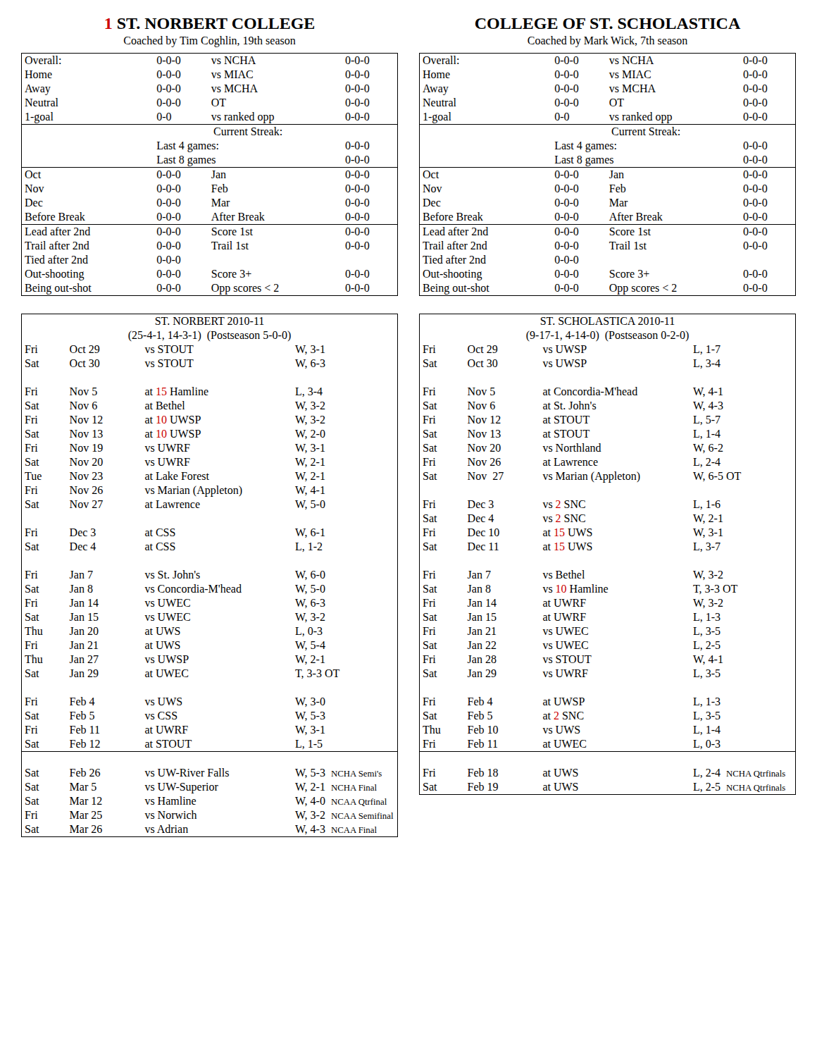1 ST. NORBERT COLLEGE
Coached by Tim Coghlin, 19th season
| Overall: | 0-0-0 | vs NCHA | 0-0-0 |
| Home | 0-0-0 | vs MIAC | 0-0-0 |
| Away | 0-0-0 | vs MCHA | 0-0-0 |
| Neutral | 0-0-0 | OT | 0-0-0 |
| 1-goal | 0-0 | vs ranked opp | 0-0-0 |
| | Current Streak: | |
| | Last 4 games: | 0-0-0 |
| | Last 8 games | 0-0-0 |
| Oct | 0-0-0 | Jan | 0-0-0 |
| Nov | 0-0-0 | Feb | 0-0-0 |
| Dec | 0-0-0 | Mar | 0-0-0 |
| Before Break | 0-0-0 | After Break | 0-0-0 |
| Lead after 2nd | 0-0-0 | Score 1st | 0-0-0 |
| Trail after 2nd | 0-0-0 | Trail 1st | 0-0-0 |
| Tied after 2nd | 0-0-0 | | |
| Out-shooting | 0-0-0 | Score 3+ | 0-0-0 |
| Being out-shot | 0-0-0 | Opp scores < 2 | 0-0-0 |
| ST. NORBERT 2010-11 |
| (25-4-1, 14-3-1) (Postseason 5-0-0) |
| Fri | Oct 29 | vs STOUT | W, 3-1 |
| Sat | Oct 30 | vs STOUT | W, 6-3 |
| Fri | Nov 5 | at 15 Hamline | L, 3-4 |
| Sat | Nov 6 | at Bethel | W, 3-2 |
| Fri | Nov 12 | at 10 UWSP | W, 3-2 |
| Sat | Nov 13 | at 10 UWSP | W, 2-0 |
| Fri | Nov 19 | vs UWRF | W, 3-1 |
| Sat | Nov 20 | vs UWRF | W, 2-1 |
| Tue | Nov 23 | at Lake Forest | W, 2-1 |
| Fri | Nov 26 | vs Marian (Appleton) | W, 4-1 |
| Sat | Nov 27 | at Lawrence | W, 5-0 |
| Fri | Dec 3 | at CSS | W, 6-1 |
| Sat | Dec 4 | at CSS | L, 1-2 |
| Fri | Jan 7 | vs St. John's | W, 6-0 |
| Sat | Jan 8 | vs Concordia-M'head | W, 5-0 |
| Fri | Jan 14 | vs UWEC | W, 6-3 |
| Sat | Jan 15 | vs UWEC | W, 3-2 |
| Thu | Jan 20 | at UWS | L, 0-3 |
| Fri | Jan 21 | at UWS | W, 5-4 |
| Thu | Jan 27 | vs UWSP | W, 2-1 |
| Sat | Jan 29 | at UWEC | T, 3-3 OT |
| Fri | Feb 4 | vs UWS | W, 3-0 |
| Sat | Feb 5 | vs CSS | W, 5-3 |
| Fri | Feb 11 | at UWRF | W, 3-1 |
| Sat | Feb 12 | at STOUT | L, 1-5 |
| Sat | Feb 26 | vs UW-River Falls | W, 5-3 NCHA Semi's |
| Sat | Mar 5 | vs UW-Superior | W, 2-1 NCHA Final |
| Sat | Mar 12 | vs Hamline | W, 4-0 NCAA Qtrfinal |
| Fri | Mar 25 | vs Norwich | W, 3-2 NCAA Semifinal |
| Sat | Mar 26 | vs Adrian | W, 4-3 NCAA Final |
COLLEGE OF ST. SCHOLASTICA
Coached by Mark Wick, 7th season
| Overall: | 0-0-0 | vs NCHA | 0-0-0 |
| Home | 0-0-0 | vs MIAC | 0-0-0 |
| Away | 0-0-0 | vs MCHA | 0-0-0 |
| Neutral | 0-0-0 | OT | 0-0-0 |
| 1-goal | 0-0 | vs ranked opp | 0-0-0 |
| | Current Streak: | |
| | Last 4 games: | 0-0-0 |
| | Last 8 games | 0-0-0 |
| Oct | 0-0-0 | Jan | 0-0-0 |
| Nov | 0-0-0 | Feb | 0-0-0 |
| Dec | 0-0-0 | Mar | 0-0-0 |
| Before Break | 0-0-0 | After Break | 0-0-0 |
| Lead after 2nd | 0-0-0 | Score 1st | 0-0-0 |
| Trail after 2nd | 0-0-0 | Trail 1st | 0-0-0 |
| Tied after 2nd | 0-0-0 | | |
| Out-shooting | 0-0-0 | Score 3+ | 0-0-0 |
| Being out-shot | 0-0-0 | Opp scores < 2 | 0-0-0 |
| ST. SCHOLASTICA 2010-11 |
| (9-17-1, 4-14-0) (Postseason 0-2-0) |
| Fri | Oct 29 | vs UWSP | L, 1-7 |
| Sat | Oct 30 | vs UWSP | L, 3-4 |
| Fri | Nov 5 | at Concordia-M'head | W, 4-1 |
| Sat | Nov 6 | at St. John's | W, 4-3 |
| Fri | Nov 12 | at STOUT | L, 5-7 |
| Sat | Nov 13 | at STOUT | L, 1-4 |
| Sat | Nov 20 | vs Northland | W, 6-2 |
| Fri | Nov 26 | at Lawrence | L, 2-4 |
| Sat | Nov 27 | vs Marian (Appleton) | W, 6-5 OT |
| Fri | Dec 3 | vs 2 SNC | L, 1-6 |
| Sat | Dec 4 | vs 2 SNC | W, 2-1 |
| Fri | Dec 10 | at 15 UWS | W, 3-1 |
| Sat | Dec 11 | at 15 UWS | L, 3-7 |
| Fri | Jan 7 | vs Bethel | W, 3-2 |
| Sat | Jan 8 | vs 10 Hamline | T, 3-3 OT |
| Fri | Jan 14 | at UWRF | W, 3-2 |
| Sat | Jan 15 | at UWRF | L, 1-3 |
| Fri | Jan 21 | vs UWEC | L, 3-5 |
| Sat | Jan 22 | vs UWEC | L, 2-5 |
| Fri | Jan 28 | vs STOUT | W, 4-1 |
| Sat | Jan 29 | vs UWRF | L, 3-5 |
| Fri | Feb 4 | at UWSP | L, 1-3 |
| Sat | Feb 5 | at 2 SNC | L, 3-5 |
| Thu | Feb 10 | vs UWS | L, 1-4 |
| Fri | Feb 11 | at UWEC | L, 0-3 |
| Fri | Feb 18 | at UWS | L, 2-4 NCHA Qtrfinals |
| Sat | Feb 19 | at UWS | L, 2-5 NCHA Qtrfinals |